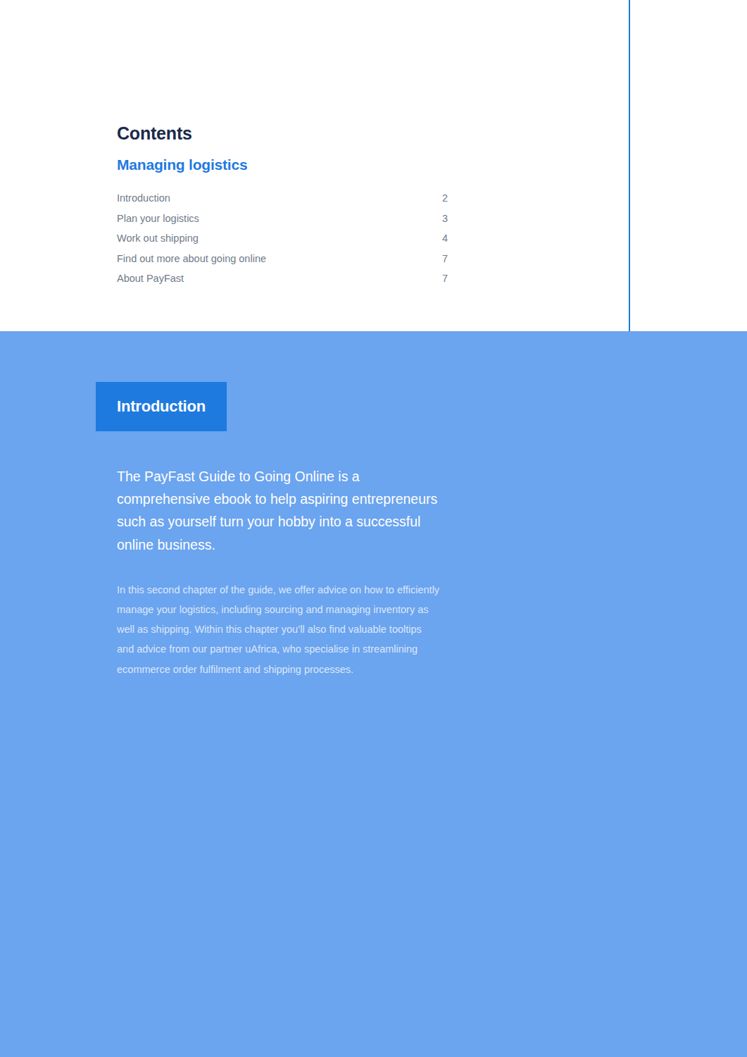Contents
Managing logistics
| Introduction | 2 |
| Plan your logistics | 3 |
| Work out shipping | 4 |
| Find out more about going online | 7 |
| About PayFast | 7 |
Introduction
The PayFast Guide to Going Online is a comprehensive ebook to help aspiring entrepreneurs such as yourself turn your hobby into a successful online business.
In this second chapter of the guide, we offer advice on how to efficiently manage your logistics, including sourcing and managing inventory as well as shipping. Within this chapter you’ll also find valuable tooltips and advice from our partner uAfrica, who specialise in streamlining ecommerce order fulfilment and shipping processes.